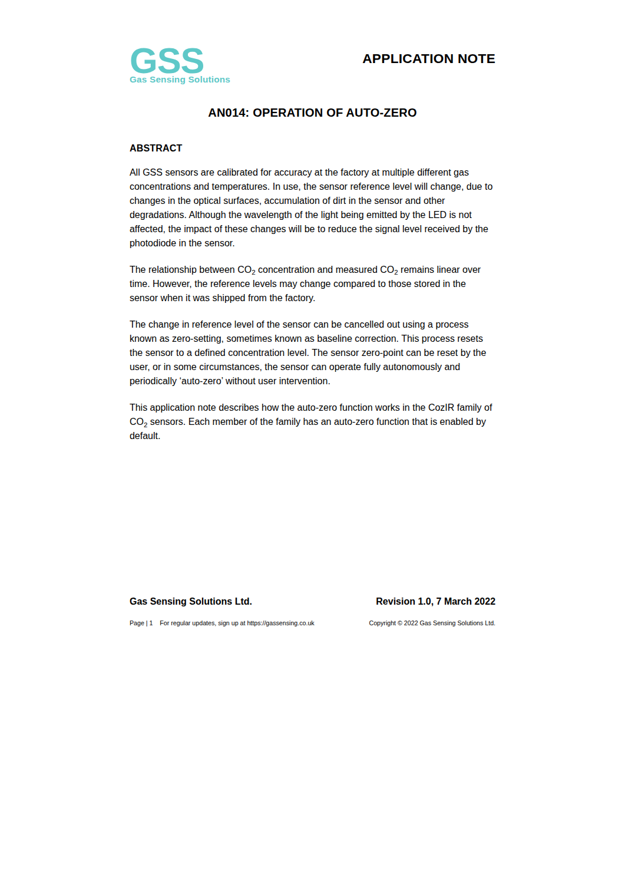GSS Gas Sensing Solutions
APPLICATION NOTE
AN014: OPERATION OF AUTO-ZERO
ABSTRACT
All GSS sensors are calibrated for accuracy at the factory at multiple different gas concentrations and temperatures. In use, the sensor reference level will change, due to changes in the optical surfaces, accumulation of dirt in the sensor and other degradations. Although the wavelength of the light being emitted by the LED is not affected, the impact of these changes will be to reduce the signal level received by the photodiode in the sensor.
The relationship between CO2 concentration and measured CO2 remains linear over time. However, the reference levels may change compared to those stored in the sensor when it was shipped from the factory.
The change in reference level of the sensor can be cancelled out using a process known as zero-setting, sometimes known as baseline correction. This process resets the sensor to a defined concentration level. The sensor zero-point can be reset by the user, or in some circumstances, the sensor can operate fully autonomously and periodically ‘auto-zero’ without user intervention.
This application note describes how the auto-zero function works in the CozIR family of CO2 sensors. Each member of the family has an auto-zero function that is enabled by default.
Gas Sensing Solutions Ltd. Revision 1.0, 7 March 2022
Page | 1 For regular updates, sign up at https://gassensing.co.uk Copyright © 2022 Gas Sensing Solutions Ltd.